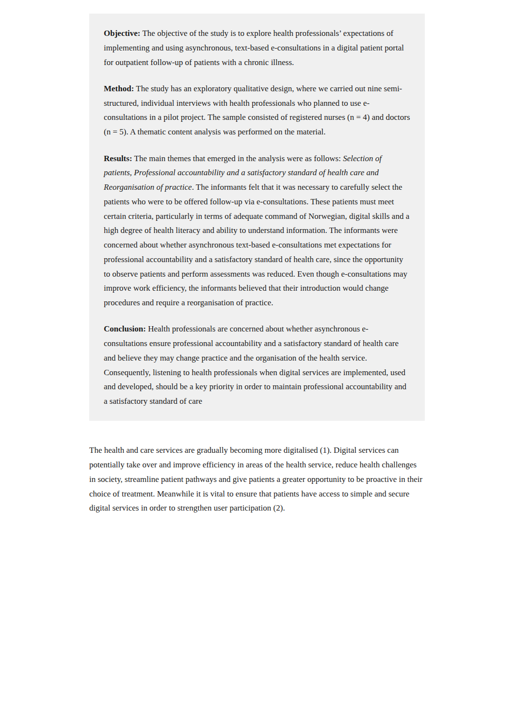Objective: The objective of the study is to explore health professionals’ expectations of implementing and using asynchronous, text-based e-consultations in a digital patient portal for outpatient follow-up of patients with a chronic illness.
Method: The study has an exploratory qualitative design, where we carried out nine semi-structured, individual interviews with health professionals who planned to use e-consultations in a pilot project. The sample consisted of registered nurses (n = 4) and doctors (n = 5). A thematic content analysis was performed on the material.
Results: The main themes that emerged in the analysis were as follows: Selection of patients, Professional accountability and a satisfactory standard of health care and Reorganisation of practice. The informants felt that it was necessary to carefully select the patients who were to be offered follow-up via e-consultations. These patients must meet certain criteria, particularly in terms of adequate command of Norwegian, digital skills and a high degree of health literacy and ability to understand information. The informants were concerned about whether asynchronous text-based e-consultations met expectations for professional accountability and a satisfactory standard of health care, since the opportunity to observe patients and perform assessments was reduced. Even though e-consultations may improve work efficiency, the informants believed that their introduction would change procedures and require a reorganisation of practice.
Conclusion: Health professionals are concerned about whether asynchronous e-consultations ensure professional accountability and a satisfactory standard of health care and believe they may change practice and the organisation of the health service. Consequently, listening to health professionals when digital services are implemented, used and developed, should be a key priority in order to maintain professional accountability and a satisfactory standard of care
The health and care services are gradually becoming more digitalised (1). Digital services can potentially take over and improve efficiency in areas of the health service, reduce health challenges in society, streamline patient pathways and give patients a greater opportunity to be proactive in their choice of treatment. Meanwhile it is vital to ensure that patients have access to simple and secure digital services in order to strengthen user participation (2).